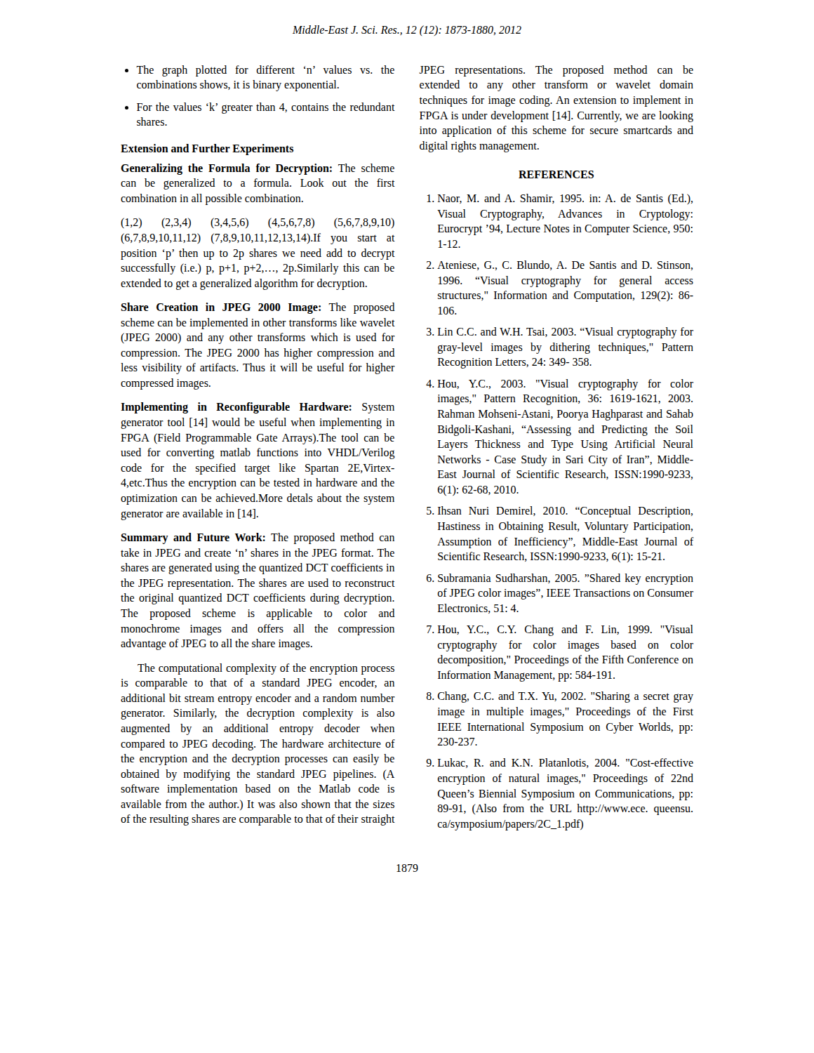Middle-East J. Sci. Res., 12 (12): 1873-1880, 2012
The graph plotted for different ‘n’ values vs. the combinations shows, it is binary exponential.
For the values ‘k’ greater than 4, contains the redundant shares.
Extension and Further Experiments
Generalizing the Formula for Decryption: The scheme can be generalized to a formula. Look out the first combination in all possible combination.
(1,2) (2,3,4) (3,4,5,6) (4,5,6,7,8) (5,6,7,8,9,10) (6,7,8,9,10,11,12) (7,8,9,10,11,12,13,14).If you start at position ‘p’ then up to 2p shares we need add to decrypt successfully (i.e.) p, p+1, p+2,…, 2p.Similarly this can be extended to get a generalized algorithm for decryption.
Share Creation in JPEG 2000 Image: The proposed scheme can be implemented in other transforms like wavelet (JPEG 2000) and any other transforms which is used for compression. The JPEG 2000 has higher compression and less visibility of artifacts. Thus it will be useful for higher compressed images.
Implementing in Reconfigurable Hardware: System generator tool [14] would be useful when implementing in FPGA (Field Programmable Gate Arrays).The tool can be used for converting matlab functions into VHDL/Verilog code for the specified target like Spartan 2E,Virtex-4,etc.Thus the encryption can be tested in hardware and the optimization can be achieved.More detals about the system generator are available in [14].
Summary and Future Work: The proposed method can take in JPEG and create ‘n’ shares in the JPEG format. The shares are generated using the quantized DCT coefficients in the JPEG representation. The shares are used to reconstruct the original quantized DCT coefficients during decryption. The proposed scheme is applicable to color and monochrome images and offers all the compression advantage of JPEG to all the share images.
The computational complexity of the encryption process is comparable to that of a standard JPEG encoder, an additional bit stream entropy encoder and a random number generator. Similarly, the decryption complexity is also augmented by an additional entropy decoder when compared to JPEG decoding. The hardware architecture of the encryption and the decryption processes can easily be obtained by modifying the standard JPEG pipelines. (A software implementation based on the Matlab code is available from the author.) It was also shown that the sizes of the resulting shares are comparable to that of their straight JPEG representations. The proposed method can be extended to any other transform or wavelet domain techniques for image coding. An extension to implement in FPGA is under development [14]. Currently, we are looking into application of this scheme for secure smartcards and digital rights management.
REFERENCES
Naor, M. and A. Shamir, 1995. in: A. de Santis (Ed.), Visual Cryptography, Advances in Cryptology: Eurocrypt ’94, Lecture Notes in Computer Science, 950: 1-12.
Ateniese, G., C. Blundo, A. De Santis and D. Stinson, 1996. “Visual cryptography for general access structures," Information and Computation, 129(2): 86-106.
Lin C.C. and W.H. Tsai, 2003. “Visual cryptography for gray-level images by dithering techniques," Pattern Recognition Letters, 24: 349- 358.
Hou, Y.C., 2003. "Visual cryptography for color images," Pattern Recognition, 36: 1619-1621, 2003. Rahman Mohseni-Astani, Poorya Haghparast and Sahab Bidgoli-Kashani, “Assessing and Predicting the Soil Layers Thickness and Type Using Artificial Neural Networks - Case Study in Sari City of Iran”, Middle-East Journal of Scientific Research, ISSN:1990-9233, 6(1): 62-68, 2010.
Ihsan Nuri Demirel, 2010. “Conceptual Description, Hastiness in Obtaining Result, Voluntary Participation, Assumption of Inefficiency”, Middle-East Journal of Scientific Research, ISSN:1990-9233, 6(1): 15-21.
Subramania Sudharshan, 2005. ”Shared key encryption of JPEG color images”, IEEE Transactions on Consumer Electronics, 51: 4.
Hou, Y.C., C.Y. Chang and F. Lin, 1999. "Visual cryptography for color images based on color decomposition," Proceedings of the Fifth Conference on Information Management, pp: 584-191.
Chang, C.C. and T.X. Yu, 2002. "Sharing a secret gray image in multiple images," Proceedings of the First IEEE International Symposium on Cyber Worlds, pp: 230-237.
Lukac, R. and K.N. Platanlotis, 2004. "Cost-effective encryption of natural images," Proceedings of 22nd Queen’s Biennial Symposium on Communications, pp: 89-91, (Also from the URL http://www.ece. queensu. ca/symposium/papers/2C_1.pdf)
1879